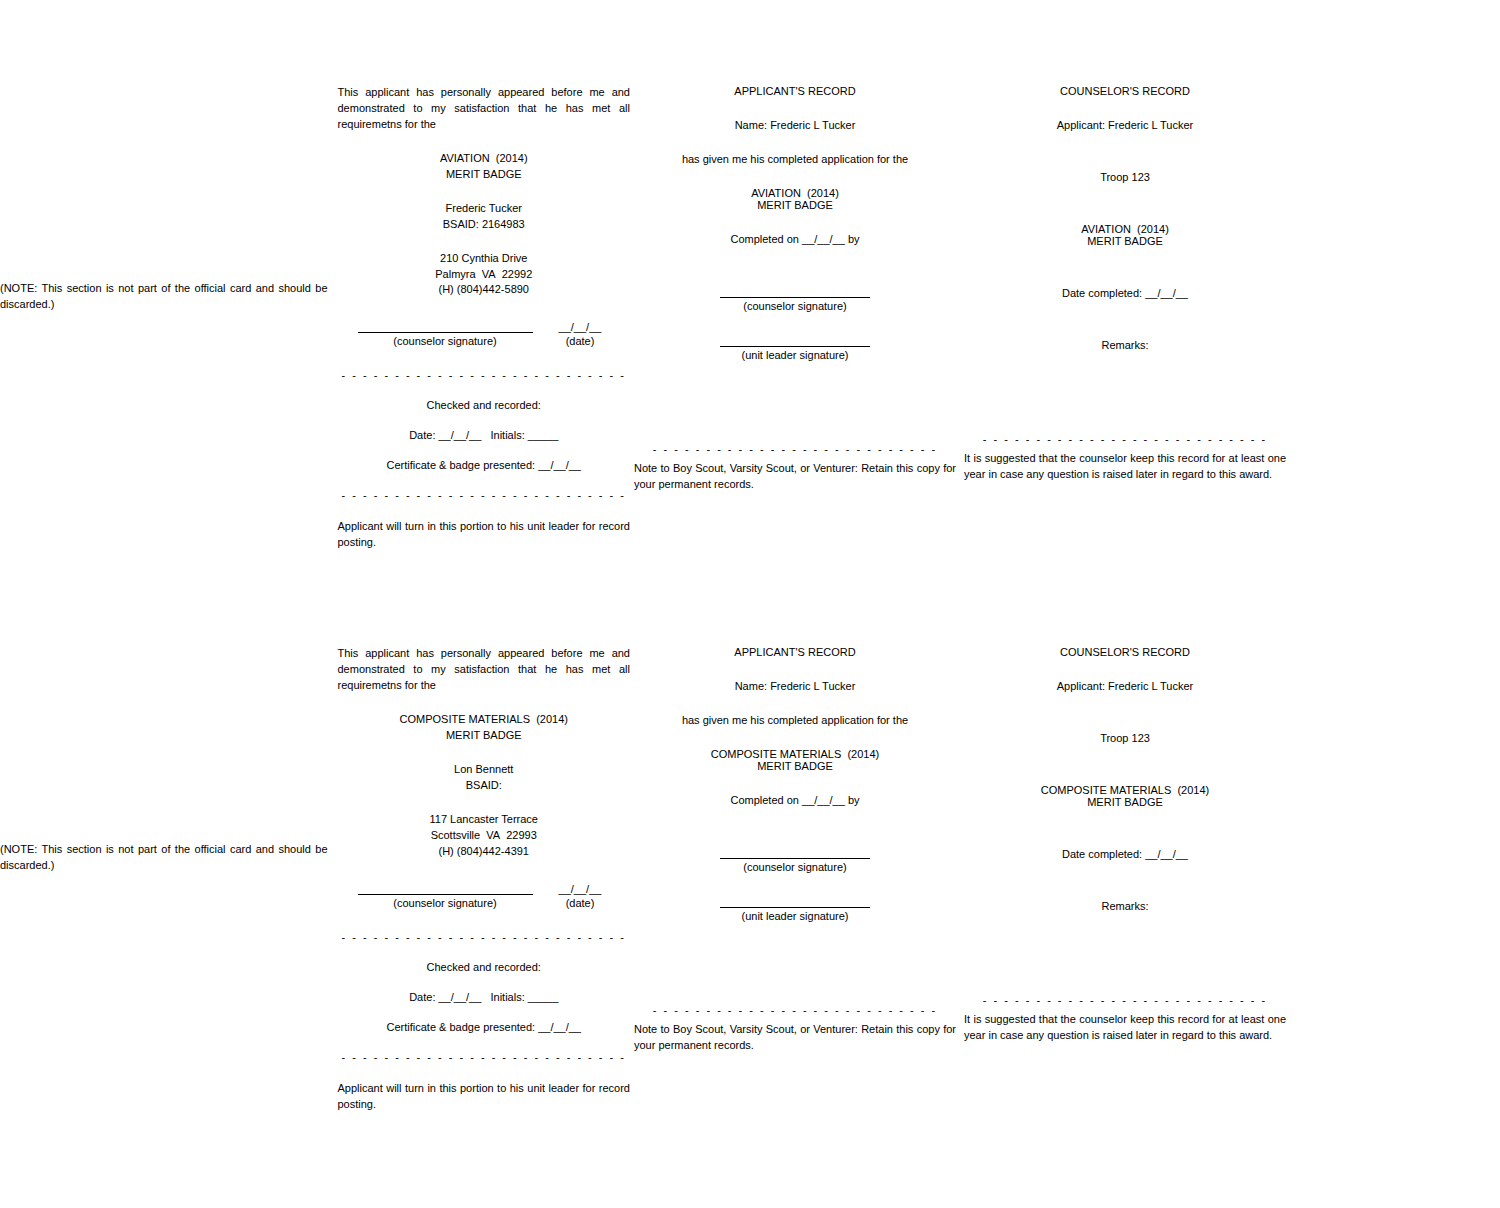(NOTE: This section is not part of the official card and should be discarded.)
This applicant has personally appeared before me and demonstrated to my satisfaction that he has met all requiremetns for the
AVIATION (2014)
MERIT BADGE
Frederic Tucker
BSAID: 2164983
210 Cynthia Drive
Palmyra VA 22992
(H) (804)442-5890
__/__/__
(counselor signature) (date)
- - - - - - - - - - - - - - - - - - - - - - - - - - -
Checked and recorded:
Date: __/__/__ Initials: _____
Certificate & badge presented: __/__/__
- - - - - - - - - - - - - - - - - - - - - - - - - - -
Applicant will turn in this portion to his unit leader for record posting.
APPLICANT'S RECORD
Name: Frederic L Tucker
has given me his completed application for the
AVIATION (2014)
MERIT BADGE
Completed on __/__/__ by
(counselor signature)
(unit leader signature)
- - - - - - - - - - - - - - - - - - - - - - - - - - -
Note to Boy Scout, Varsity Scout, or Venturer: Retain this copy for your permanent records.
COUNSELOR'S RECORD
Applicant: Frederic L Tucker
Troop 123
AVIATION (2014)
MERIT BADGE
Date completed: __/__/__
Remarks:
- - - - - - - - - - - - - - - - - - - - - - - - - - -
It is suggested that the counselor keep this record for at least one year in case any question is raised later in regard to this award.
(NOTE: This section is not part of the official card and should be discarded.)
This applicant has personally appeared before me and demonstrated to my satisfaction that he has met all requiremetns for the
COMPOSITE MATERIALS (2014)
MERIT BADGE
Lon Bennett
BSAID:
117 Lancaster Terrace
Scottsville VA 22993
(H) (804)442-4391
__/__/__
(counselor signature) (date)
- - - - - - - - - - - - - - - - - - - - - - - - - - -
Checked and recorded:
Date: __/__/__ Initials: _____
Certificate & badge presented: __/__/__
- - - - - - - - - - - - - - - - - - - - - - - - - - -
Applicant will turn in this portion to his unit leader for record posting.
APPLICANT'S RECORD
Name: Frederic L Tucker
has given me his completed application for the
COMPOSITE MATERIALS (2014)
MERIT BADGE
Completed on __/__/__ by
(counselor signature)
(unit leader signature)
- - - - - - - - - - - - - - - - - - - - - - - - - - -
Note to Boy Scout, Varsity Scout, or Venturer: Retain this copy for your permanent records.
COUNSELOR'S RECORD
Applicant: Frederic L Tucker
Troop 123
COMPOSITE MATERIALS (2014)
MERIT BADGE
Date completed: __/__/__
Remarks:
- - - - - - - - - - - - - - - - - - - - - - - - - - -
It is suggested that the counselor keep this record for at least one year in case any question is raised later in regard to this award.